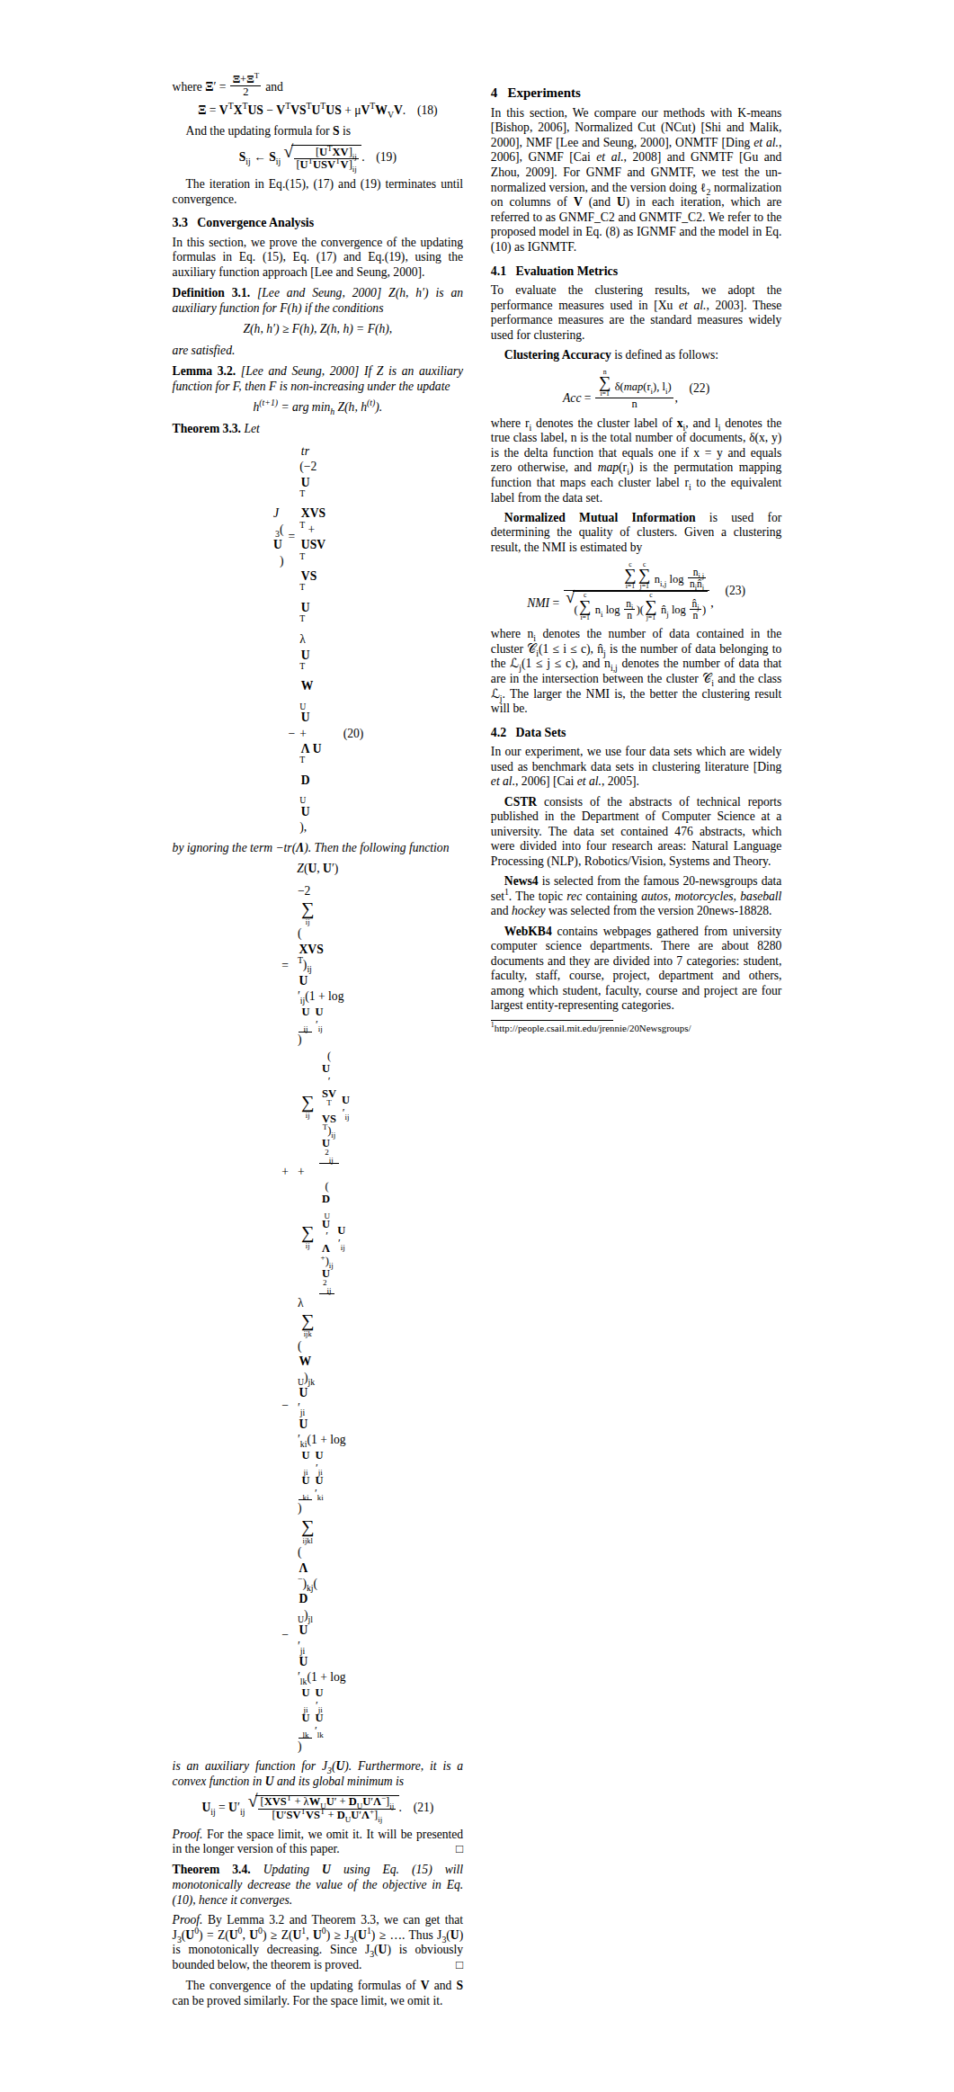where Ξ′ = Ξ+ΞT 2 and
Ξ = VTXTUS − VTVSTUTUS + μVTWVV.
(18)
And the updating formula for S is
Sij ← Sij [UTXV]ij[UTUSVTV]ij.
(19)
The iteration in Eq.(15), (17) and (19) terminates until convergence.
3.3 Convergence Analysis
In this section, we prove the convergence of the updating formulas in Eq. (15), Eq. (17) and Eq.(19), using the auxiliary function approach [Lee and Seung, 2000].
Definition 3.1. [Lee and Seung, 2000] Z(h, h′) is an auxiliary function for F(h) if the conditions
Z(h, h′) ≥ F(h), Z(h, h) = F(h),
are satisfied.
Lemma 3.2. [Lee and Seung, 2000] If Z is an auxiliary function for F, then F is non-increasing under the update
h(t+1) = arg minh Z(h, h(t)).
Theorem 3.3. Let
J3(U) = tr(−2UTXVST + USVTVSTUT
− λUTWUU + ΛUTDUU), (20)
by ignoring the term −tr(Λ). Then the following function
Z(U, U′)
= −2∑ij(XVST)ijU′ij(1 + log Uij U′ij)
+ ∑ij (U′SVTVST)ijU2ij U′ij + ∑ij (DUU′Λ+)ijU2ij U′ij
− λ∑ijk(WU)jkU′jiU′ki(1 + log UjiUki U′jiU′ki)
− ∑ijkl(Λ−)kj(DU)jlU′jiU′lk(1 + log UjiUlk U′jiU′lk)
is an auxiliary function for J3(U). Furthermore, it is a convex function in U and its global minimum is
Uij = U′ij [XVST + λWUU′ + DUU′Λ−]ij[U′SVTVST + DUU′Λ+]ij.
(21)
Proof. For the space limit, we omit it. It will be presented in the longer version of this paper. □
Theorem 3.4. Updating U using Eq. (15) will monotonically decrease the value of the objective in Eq. (10), hence it converges.
Proof. By Lemma 3.2 and Theorem 3.3, we can get that J3(U0) = Z(U0, U0) ≥ Z(U1, U0) ≥ J3(U1) ≥ …. Thus J3(U) is monotonically decreasing. Since J3(U) is obviously bounded below, the theorem is proved. □
The convergence of the updating formulas of V and S can be proved similarly. For the space limit, we omit it.
4 Experiments
In this section, We compare our methods with K-means [Bishop, 2006], Normalized Cut (NCut) [Shi and Malik, 2000], NMF [Lee and Seung, 2000], ONMTF [Ding et al., 2006], GNMF [Cai et al., 2008] and GNMTF [Gu and Zhou, 2009]. For GNMF and GNMTF, we test the un-normalized version, and the version doing ℓ2 normalization on columns of V (and U) in each iteration, which are referred to as GNMF_C2 and GNMTF_C2. We refer to the proposed model in Eq. (8) as IGNMF and the model in Eq. (10) as IGNMTF.
4.1 Evaluation Metrics
To evaluate the clustering results, we adopt the performance measures used in [Xu et al., 2003]. These performance measures are the standard measures widely used for clustering.
Clustering Accuracy is defined as follows:
Acc = n∑i=1 δ(map(ri), li) n,
(22)
where ri denotes the cluster label of xi, and li denotes the true class label, n is the total number of documents, δ(x, y) is the delta function that equals one if x = y and equals zero otherwise, and map(ri) is the permutation mapping function that maps each cluster label ri to the equivalent label from the data set.
Normalized Mutual Information is used for determining the quality of clusters. Given a clustering result, the NMI is estimated by
NMI = c∑i=1 c∑j=1 ni,j log ni,j nin̂j(c∑i=1 ni log ni n)(c∑j=1 n̂j log n̂j n),
(23)
where ni denotes the number of data contained in the cluster 𝒞i(1 ≤ i ≤ c), n̂j is the number of data belonging to the ℒj(1 ≤ j ≤ c), and ni,j denotes the number of data that are in the intersection between the cluster 𝒞i and the class ℒj. The larger the NMI is, the better the clustering result will be.
4.2 Data Sets
In our experiment, we use four data sets which are widely used as benchmark data sets in clustering literature [Ding et al., 2006] [Cai et al., 2005].
CSTR consists of the abstracts of technical reports published in the Department of Computer Science at a university. The data set contained 476 abstracts, which were divided into four research areas: Natural Language Processing (NLP), Robotics/Vision, Systems and Theory.
News4 is selected from the famous 20-newsgroups data set1. The topic rec containing autos, motorcycles, baseball and hockey was selected from the version 20news-18828.
WebKB4 contains webpages gathered from university computer science departments. There are about 8280 documents and they are divided into 7 categories: student, faculty, staff, course, project, department and others, among which student, faculty, course and project are four largest entity-representing categories.
1http://people.csail.mit.edu/jrennie/20Newsgroups/